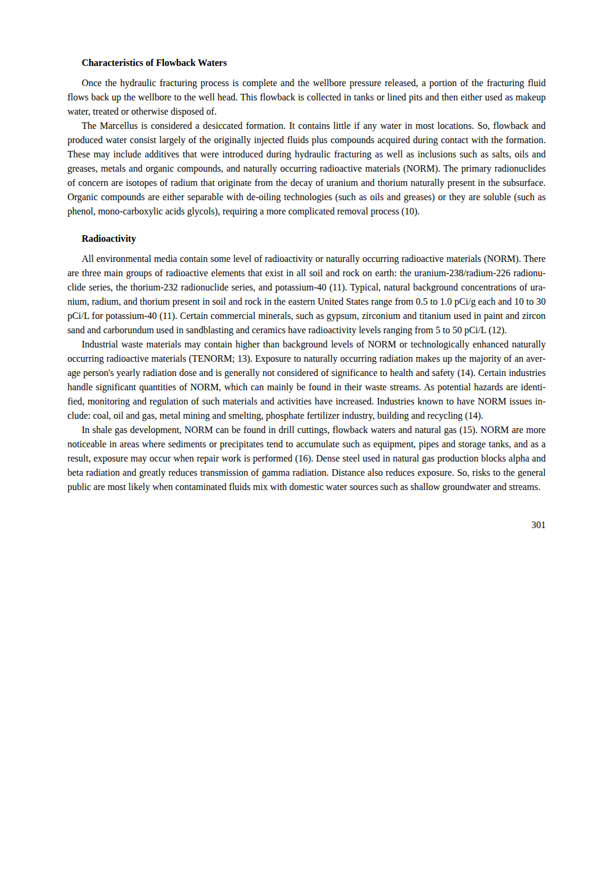Characteristics of Flowback Waters
Once the hydraulic fracturing process is complete and the wellbore pressure released, a portion of the fracturing fluid flows back up the wellbore to the well head. This flowback is collected in tanks or lined pits and then either used as makeup water, treated or otherwise disposed of.
The Marcellus is considered a desiccated formation. It contains little if any water in most locations. So, flowback and produced water consist largely of the originally injected fluids plus compounds acquired during contact with the formation. These may include additives that were introduced during hydraulic fracturing as well as inclusions such as salts, oils and greases, metals and organic compounds, and naturally occurring radioactive materials (NORM). The primary radionuclides of concern are isotopes of radium that originate from the decay of uranium and thorium naturally present in the subsurface. Organic compounds are either separable with de-oiling technologies (such as oils and greases) or they are soluble (such as phenol, mono-carboxylic acids glycols), requiring a more complicated removal process (10).
Radioactivity
All environmental media contain some level of radioactivity or naturally occurring radioactive materials (NORM). There are three main groups of radioactive elements that exist in all soil and rock on earth: the uranium-238/radium-226 radionuclide series, the thorium-232 radionuclide series, and potassium-40 (11). Typical, natural background concentrations of uranium, radium, and thorium present in soil and rock in the eastern United States range from 0.5 to 1.0 pCi/g each and 10 to 30 pCi/L for potassium-40 (11). Certain commercial minerals, such as gypsum, zirconium and titanium used in paint and zircon sand and carborundum used in sandblasting and ceramics have radioactivity levels ranging from 5 to 50 pCi/L (12).
Industrial waste materials may contain higher than background levels of NORM or technologically enhanced naturally occurring radioactive materials (TENORM; 13). Exposure to naturally occurring radiation makes up the majority of an average person's yearly radiation dose and is generally not considered of significance to health and safety (14). Certain industries handle significant quantities of NORM, which can mainly be found in their waste streams. As potential hazards are identified, monitoring and regulation of such materials and activities have increased. Industries known to have NORM issues include: coal, oil and gas, metal mining and smelting, phosphate fertilizer industry, building and recycling (14).
In shale gas development, NORM can be found in drill cuttings, flowback waters and natural gas (15). NORM are more noticeable in areas where sediments or precipitates tend to accumulate such as equipment, pipes and storage tanks, and as a result, exposure may occur when repair work is performed (16). Dense steel used in natural gas production blocks alpha and beta radiation and greatly reduces transmission of gamma radiation. Distance also reduces exposure. So, risks to the general public are most likely when contaminated fluids mix with domestic water sources such as shallow groundwater and streams.
301